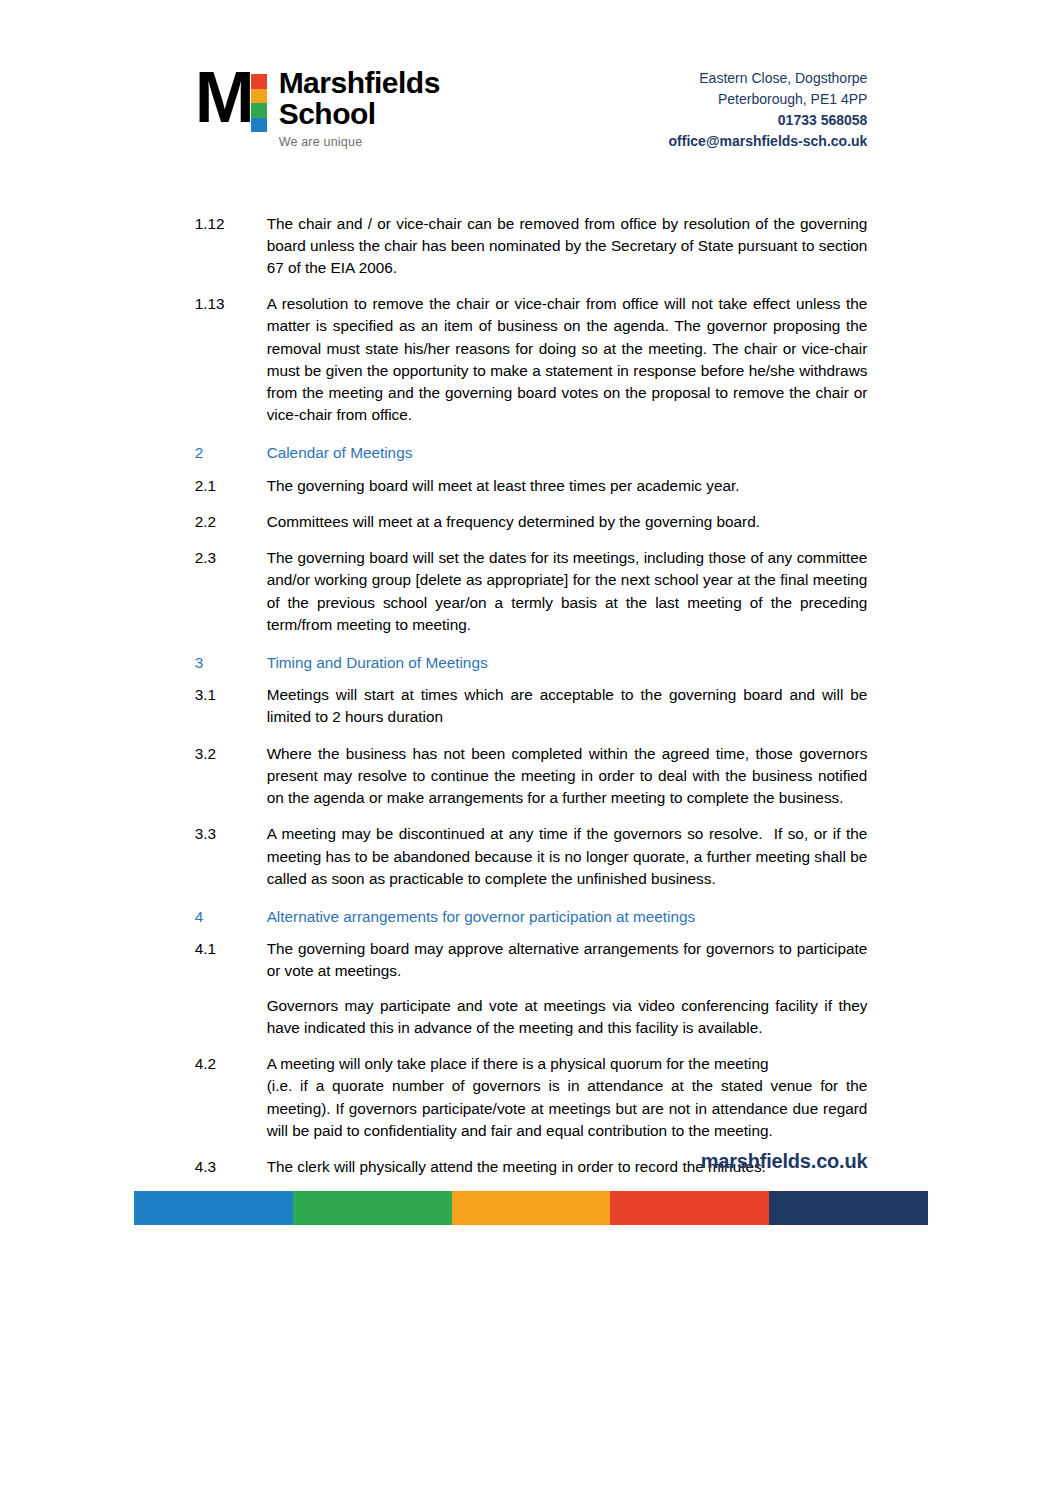M
Marshfields
School
We are unique
Eastern Close, Dogsthorpe
Peterborough, PE1 4PP
01733 568058
office@marshfields-sch.co.uk
1.12
The chair and / or vice-chair can be removed from office by resolution of the governing board unless the chair has been nominated by the Secretary of State pursuant to section 67 of the EIA 2006.
1.13
A resolution to remove the chair or vice-chair from office will not take effect unless the matter is specified as an item of business on the agenda. The governor proposing the removal must state his/her reasons for doing so at the meeting. The chair or vice-chair must be given the opportunity to make a statement in response before he/she withdraws from the meeting and the governing board votes on the proposal to remove the chair or vice-chair from office.
2 Calendar of Meetings
2.1
The governing board will meet at least three times per academic year.
2.2
Committees will meet at a frequency determined by the governing board.
2.3
The governing board will set the dates for its meetings, including those of any committee and/or working group [delete as appropriate] for the next school year at the final meeting of the previous school year/on a termly basis at the last meeting of the preceding term/from meeting to meeting.
3 Timing and Duration of Meetings
3.1
Meetings will start at times which are acceptable to the governing board and will be limited to 2 hours duration
3.2
Where the business has not been completed within the agreed time, those governors present may resolve to continue the meeting in order to deal with the business notified on the agenda or make arrangements for a further meeting to complete the business.
3.3
A meeting may be discontinued at any time if the governors so resolve. If so, or if the meeting has to be abandoned because it is no longer quorate, a further meeting shall be called as soon as practicable to complete the unfinished business.
4 Alternative arrangements for governor participation at meetings
4.1
The governing board may approve alternative arrangements for governors to participate or vote at meetings.
Governors may participate and vote at meetings via video conferencing facility if they have indicated this in advance of the meeting and this facility is available.
4.2
A meeting will only take place if there is a physical quorum for the meeting
(i.e. if a quorate number of governors is in attendance at the stated venue for the meeting). If governors participate/vote at meetings but are not in attendance due regard will be paid to confidentiality and fair and equal contribution to the meeting.
4.3
The clerk will physically attend the meeting in order to record the minutes.
marshfields.co.uk